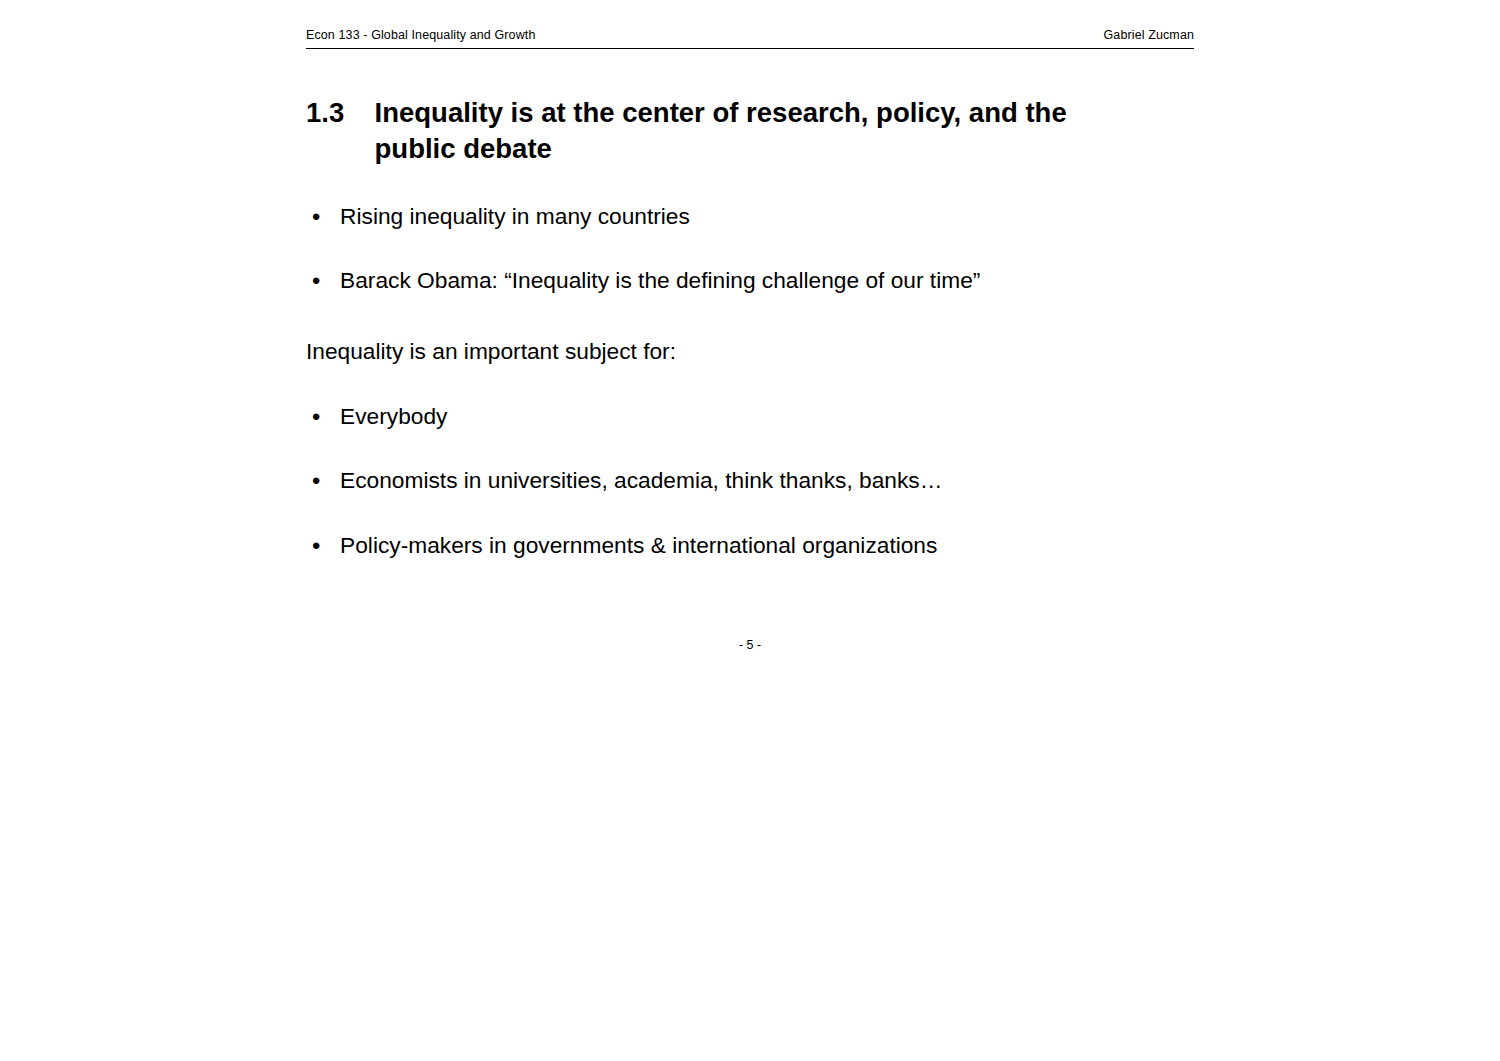Econ 133 - Global Inequality and Growth
Gabriel Zucman
1.3 Inequality is at the center of research, policy, and the public debate
Rising inequality in many countries
Barack Obama: “Inequality is the defining challenge of our time”
Inequality is an important subject for:
Everybody
Economists in universities, academia, think thanks, banks…
Policy-makers in governments & international organizations
- 5 -